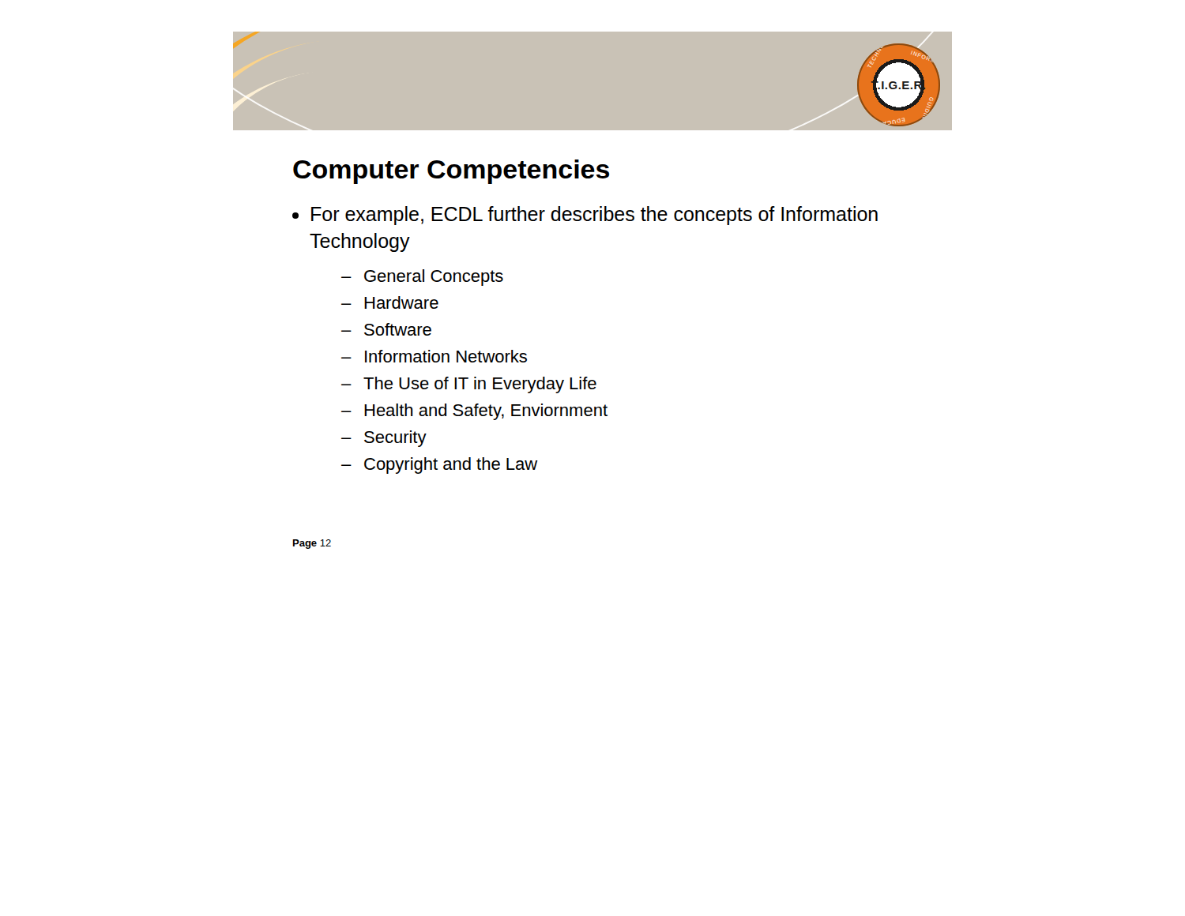TECHNOLOGY INFORMATICS GUIDING EDUCATION REFORM
T.I.G.E.R.
Computer Competencies
For example, ECDL further describes the concepts of Information Technology
General Concepts
Hardware
Software
Information Networks
The Use of IT in Everyday Life
Health and Safety, Enviornment
Security
Copyright and the Law
Page 12